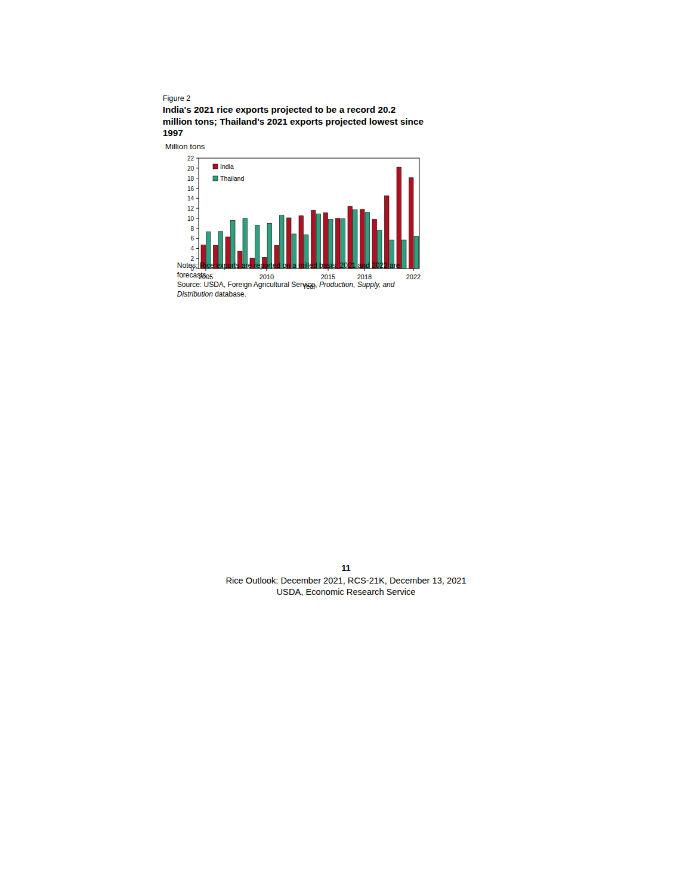Figure 2
India's 2021 rice exports projected to be a record 20.2 million tons; Thailand's 2021 exports projected lowest since 1997
Million tons
y scale: 0 -> 195 ; 22 -> 10 => 8.409 px per unit 22 20 18 16 14 12 10 8 6 4 2 0 2005 2010 2015 2018 2022 Year India Thailand
Notes: Rice exports are reported on a milled basis; 2021 and 2022 are forecasts.
Source: USDA, Foreign Agricultural Service, Production, Supply, and Distribution database.
11 Rice Outlook: December 2021, RCS-21K, December 13, 2021
USDA, Economic Research Service